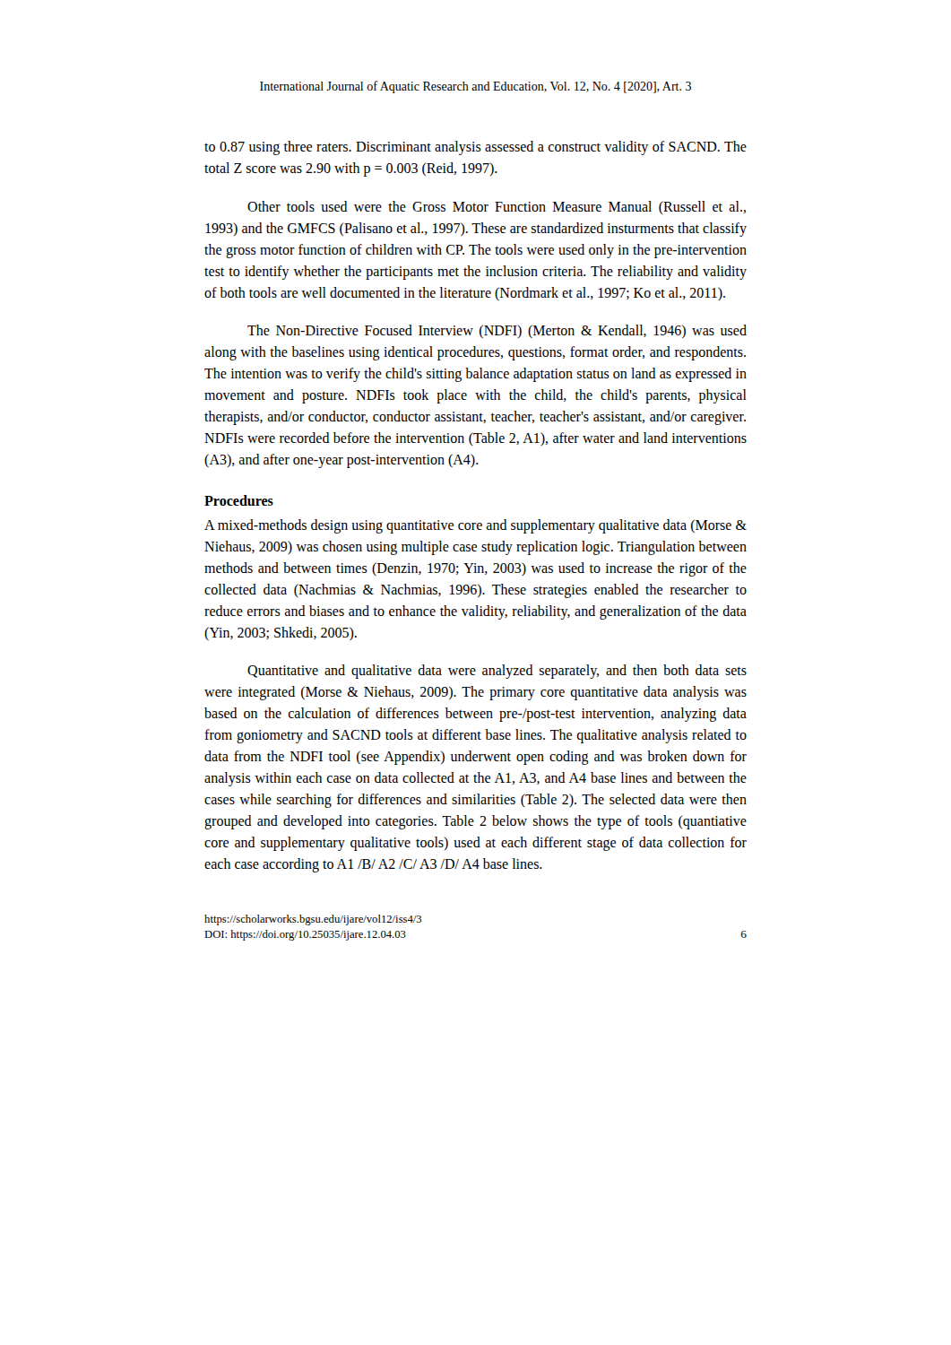International Journal of Aquatic Research and Education, Vol. 12, No. 4 [2020], Art. 3
to 0.87 using three raters. Discriminant analysis assessed a construct validity of SACND. The total Z score was 2.90 with p = 0.003 (Reid, 1997).
Other tools used were the Gross Motor Function Measure Manual (Russell et al., 1993) and the GMFCS (Palisano et al., 1997). These are standardized insturments that classify the gross motor function of children with CP. The tools were used only in the pre-intervention test to identify whether the participants met the inclusion criteria. The reliability and validity of both tools are well documented in the literature (Nordmark et al., 1997; Ko et al., 2011).
The Non-Directive Focused Interview (NDFI) (Merton & Kendall, 1946) was used along with the baselines using identical procedures, questions, format order, and respondents. The intention was to verify the child's sitting balance adaptation status on land as expressed in movement and posture. NDFIs took place with the child, the child's parents, physical therapists, and/or conductor, conductor assistant, teacher, teacher's assistant, and/or caregiver. NDFIs were recorded before the intervention (Table 2, A1), after water and land interventions (A3), and after one-year post-intervention (A4).
Procedures
A mixed-methods design using quantitative core and supplementary qualitative data (Morse & Niehaus, 2009) was chosen using multiple case study replication logic. Triangulation between methods and between times (Denzin, 1970; Yin, 2003) was used to increase the rigor of the collected data (Nachmias & Nachmias, 1996). These strategies enabled the researcher to reduce errors and biases and to enhance the validity, reliability, and generalization of the data (Yin, 2003; Shkedi, 2005).
Quantitative and qualitative data were analyzed separately, and then both data sets were integrated (Morse & Niehaus, 2009). The primary core quantitative data analysis was based on the calculation of differences between pre-/post-test intervention, analyzing data from goniometry and SACND tools at different base lines. The qualitative analysis related to data from the NDFI tool (see Appendix) underwent open coding and was broken down for analysis within each case on data collected at the A1, A3, and A4 base lines and between the cases while searching for differences and similarities (Table 2). The selected data were then grouped and developed into categories. Table 2 below shows the type of tools (quantiative core and supplementary qualitative tools) used at each different stage of data collection for each case according to A1 /B/ A2 /C/ A3 /D/ A4 base lines.
https://scholarworks.bgsu.edu/ijare/vol12/iss4/3
DOI: https://doi.org/10.25035/ijare.12.04.03
6